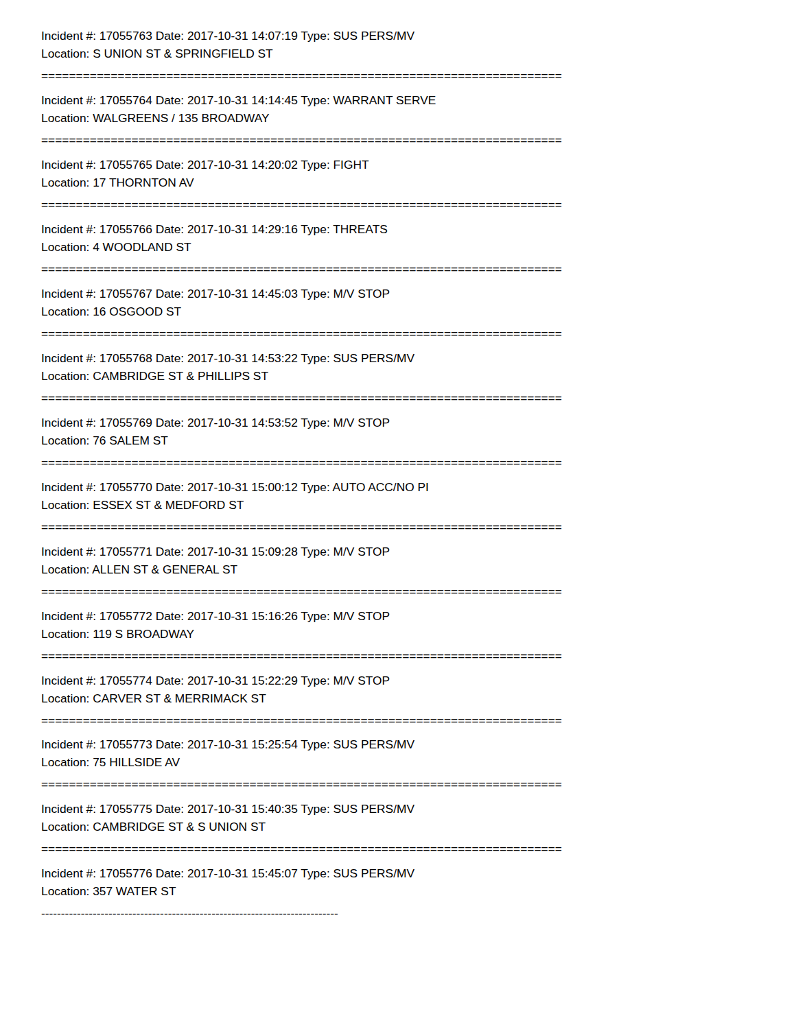Incident #: 17055763 Date: 2017-10-31 14:07:19 Type: SUS PERS/MV
Location: S UNION ST & SPRINGFIELD ST
===========================================================================
Incident #: 17055764 Date: 2017-10-31 14:14:45 Type: WARRANT SERVE
Location: WALGREENS / 135 BROADWAY
===========================================================================
Incident #: 17055765 Date: 2017-10-31 14:20:02 Type: FIGHT
Location: 17 THORNTON AV
===========================================================================
Incident #: 17055766 Date: 2017-10-31 14:29:16 Type: THREATS
Location: 4 WOODLAND ST
===========================================================================
Incident #: 17055767 Date: 2017-10-31 14:45:03 Type: M/V STOP
Location: 16 OSGOOD ST
===========================================================================
Incident #: 17055768 Date: 2017-10-31 14:53:22 Type: SUS PERS/MV
Location: CAMBRIDGE ST & PHILLIPS ST
===========================================================================
Incident #: 17055769 Date: 2017-10-31 14:53:52 Type: M/V STOP
Location: 76 SALEM ST
===========================================================================
Incident #: 17055770 Date: 2017-10-31 15:00:12 Type: AUTO ACC/NO PI
Location: ESSEX ST & MEDFORD ST
===========================================================================
Incident #: 17055771 Date: 2017-10-31 15:09:28 Type: M/V STOP
Location: ALLEN ST & GENERAL ST
===========================================================================
Incident #: 17055772 Date: 2017-10-31 15:16:26 Type: M/V STOP
Location: 119 S BROADWAY
===========================================================================
Incident #: 17055774 Date: 2017-10-31 15:22:29 Type: M/V STOP
Location: CARVER ST & MERRIMACK ST
===========================================================================
Incident #: 17055773 Date: 2017-10-31 15:25:54 Type: SUS PERS/MV
Location: 75 HILLSIDE AV
===========================================================================
Incident #: 17055775 Date: 2017-10-31 15:40:35 Type: SUS PERS/MV
Location: CAMBRIDGE ST & S UNION ST
===========================================================================
Incident #: 17055776 Date: 2017-10-31 15:45:07 Type: SUS PERS/MV
Location: 357 WATER ST
---------------------------------------------------------------------------